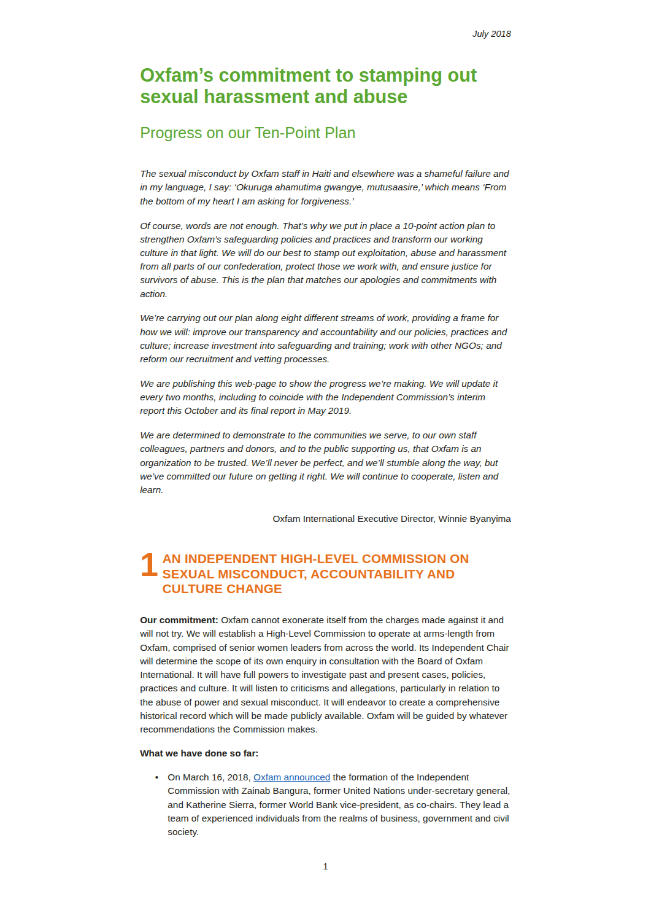July 2018
Oxfam’s commitment to stamping out sexual harassment and abuse
Progress on our Ten-Point Plan
The sexual misconduct by Oxfam staff in Haiti and elsewhere was a shameful failure and in my language, I say: ‘Okuruga ahamutima gwangye, mutusaasire,’ which means ‘From the bottom of my heart I am asking for forgiveness.’
Of course, words are not enough. That’s why we put in place a 10-point action plan to strengthen Oxfam’s safeguarding policies and practices and transform our working culture in that light. We will do our best to stamp out exploitation, abuse and harassment from all parts of our confederation, protect those we work with, and ensure justice for survivors of abuse. This is the plan that matches our apologies and commitments with action.
We’re carrying out our plan along eight different streams of work, providing a frame for how we will: improve our transparency and accountability and our policies, practices and culture; increase investment into safeguarding and training; work with other NGOs; and reform our recruitment and vetting processes.
We are publishing this web-page to show the progress we’re making. We will update it every two months, including to coincide with the Independent Commission’s interim report this October and its final report in May 2019.
We are determined to demonstrate to the communities we serve, to our own staff colleagues, partners and donors, and to the public supporting us, that Oxfam is an organization to be trusted. We’ll never be perfect, and we’ll stumble along the way, but we’ve committed our future on getting it right. We will continue to cooperate, listen and learn.
Oxfam International Executive Director, Winnie Byanyima
1
An independent high-level commission on sexual misconduct, accountability and culture change
Our commitment: Oxfam cannot exonerate itself from the charges made against it and will not try. We will establish a High-Level Commission to operate at arms-length from Oxfam, comprised of senior women leaders from across the world. Its Independent Chair will determine the scope of its own enquiry in consultation with the Board of Oxfam International. It will have full powers to investigate past and present cases, policies, practices and culture. It will listen to criticisms and allegations, particularly in relation to the abuse of power and sexual misconduct. It will endeavor to create a comprehensive historical record which will be made publicly available. Oxfam will be guided by whatever recommendations the Commission makes.
What we have done so far:
On March 16, 2018, Oxfam announced the formation of the Independent Commission with Zainab Bangura, former United Nations under-secretary general, and Katherine Sierra, former World Bank vice-president, as co-chairs. They lead a team of experienced individuals from the realms of business, government and civil society.
1